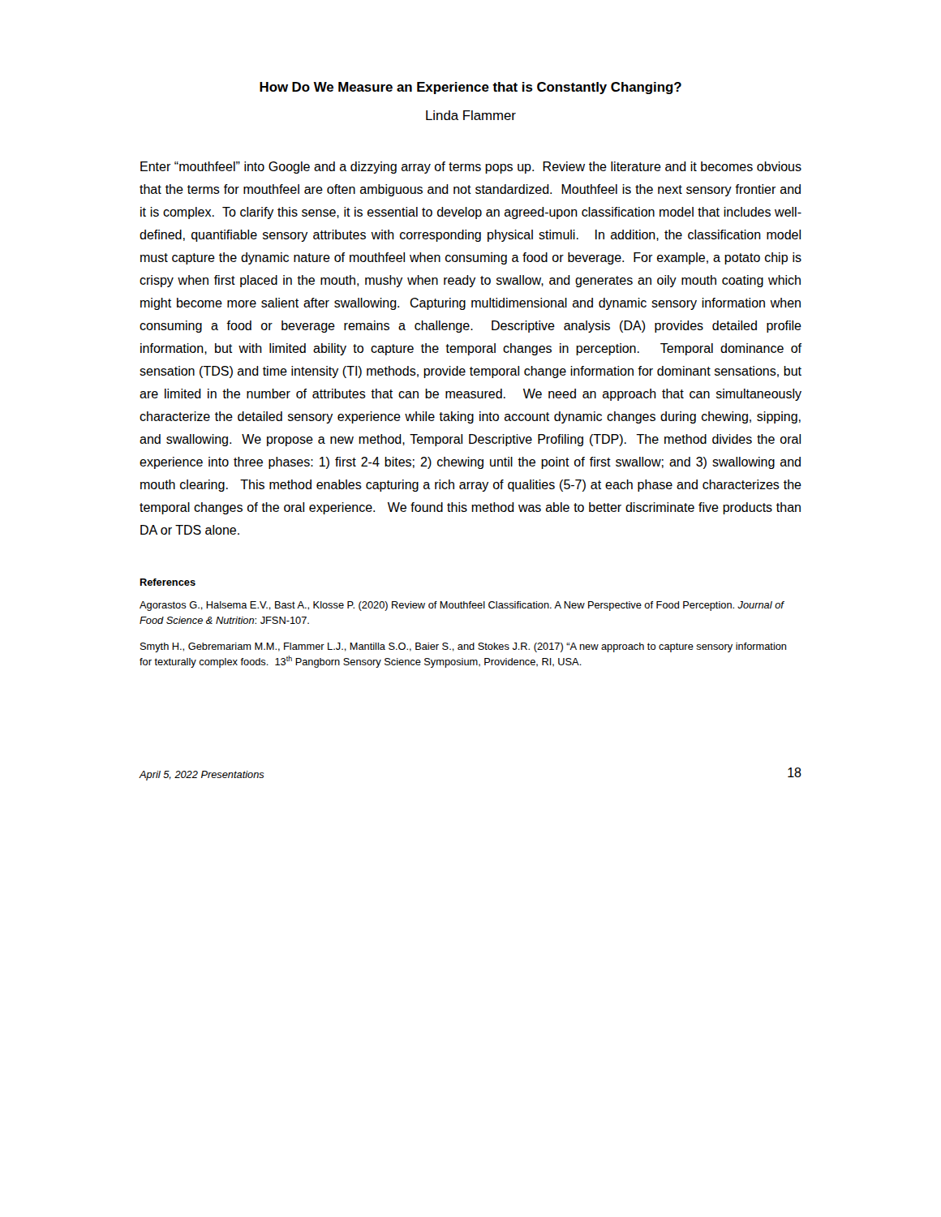How Do We Measure an Experience that is Constantly Changing?
Linda Flammer
Enter “mouthfeel” into Google and a dizzying array of terms pops up. Review the literature and it becomes obvious that the terms for mouthfeel are often ambiguous and not standardized. Mouthfeel is the next sensory frontier and it is complex. To clarify this sense, it is essential to develop an agreed-upon classification model that includes well-defined, quantifiable sensory attributes with corresponding physical stimuli. In addition, the classification model must capture the dynamic nature of mouthfeel when consuming a food or beverage. For example, a potato chip is crispy when first placed in the mouth, mushy when ready to swallow, and generates an oily mouth coating which might become more salient after swallowing. Capturing multidimensional and dynamic sensory information when consuming a food or beverage remains a challenge. Descriptive analysis (DA) provides detailed profile information, but with limited ability to capture the temporal changes in perception. Temporal dominance of sensation (TDS) and time intensity (TI) methods, provide temporal change information for dominant sensations, but are limited in the number of attributes that can be measured. We need an approach that can simultaneously characterize the detailed sensory experience while taking into account dynamic changes during chewing, sipping, and swallowing. We propose a new method, Temporal Descriptive Profiling (TDP). The method divides the oral experience into three phases: 1) first 2-4 bites; 2) chewing until the point of first swallow; and 3) swallowing and mouth clearing. This method enables capturing a rich array of qualities (5-7) at each phase and characterizes the temporal changes of the oral experience. We found this method was able to better discriminate five products than DA or TDS alone.
References
Agorastos G., Halsema E.V., Bast A., Klosse P. (2020) Review of Mouthfeel Classification. A New Perspective of Food Perception. Journal of Food Science & Nutrition: JFSN-107.
Smyth H., Gebremariam M.M., Flammer L.J., Mantilla S.O., Baier S., and Stokes J.R. (2017) “A new approach to capture sensory information for texturally complex foods. 13th Pangborn Sensory Science Symposium, Providence, RI, USA.
April 5, 2022 Presentations 18